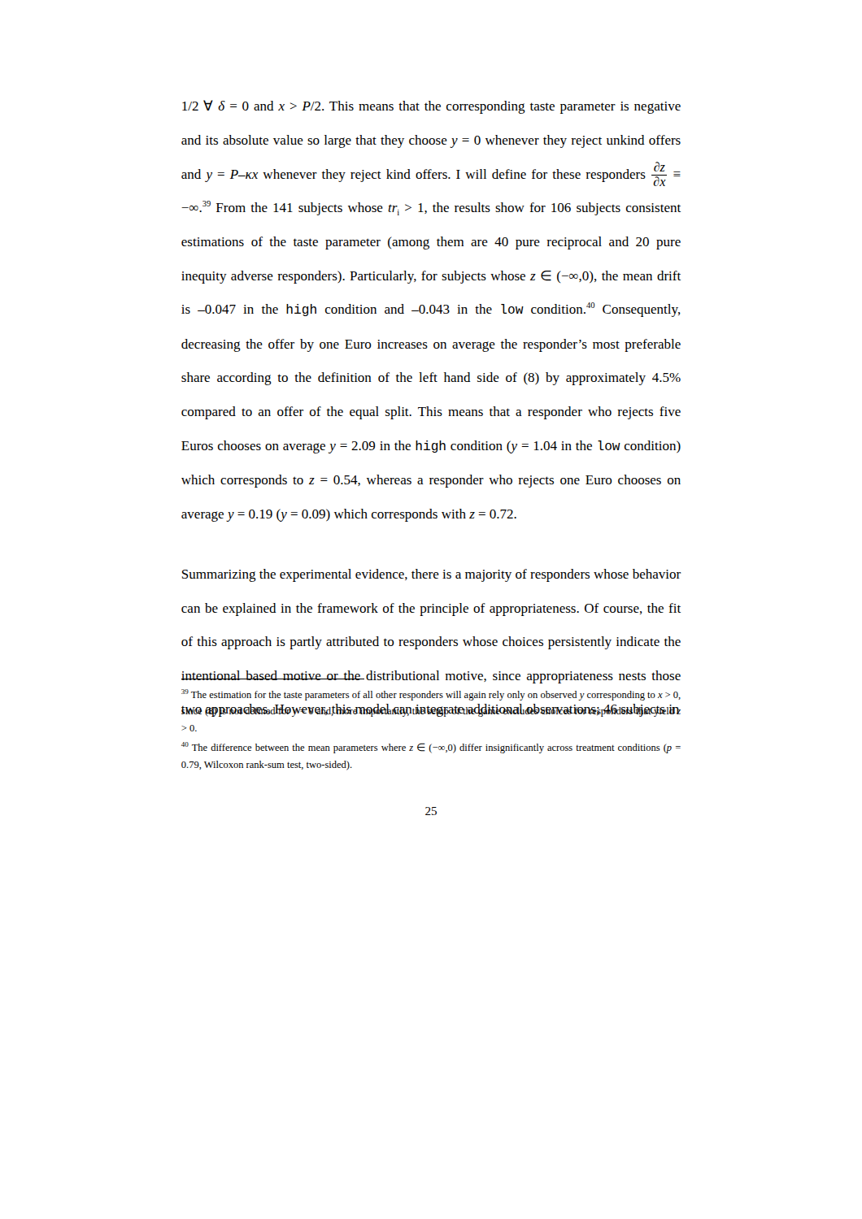1/2 ∀ δ = 0 and x > P/2. This means that the corresponding taste parameter is negative and its absolute value so large that they choose y = 0 whenever they reject unkind offers and y = P–κx whenever they reject kind offers. I will define for these responders ∂z∂x ≡ −∞.39 From the 141 subjects whose tri > 1, the results show for 106 subjects consistent estimations of the taste parameter (among them are 40 pure reciprocal and 20 pure inequity adverse responders). Particularly, for subjects whose z ∈ (−∞,0), the mean drift is –0.047 in the high condition and –0.043 in the low condition.40 Consequently, decreasing the offer by one Euro increases on average the responder’s most preferable share according to the definition of the left hand side of (8) by approximately 4.5% compared to an offer of the equal split. This means that a responder who rejects five Euros chooses on average y = 2.09 in the high condition (y = 1.04 in the low condition) which corresponds to z = 0.54, whereas a responder who rejects one Euro chooses on average y = 0.19 (y = 0.09) which corresponds with z = 0.72.
Summarizing the experimental evidence, there is a majority of responders whose behavior can be explained in the framework of the principle of appropriateness. Of course, the fit of this approach is partly attributed to responders whose choices persistently indicate the intentional based motive or the distributional motive, since appropriateness nests those two approaches. However, this model can integrate additional observations; 46 subjects in
39 The estimation for the taste parameters of all other responders will again rely only on observed y corresponding to x > 0, since (8) is not defined for y = 0 and, more importantly, the setup of the game excludes choices for responders that yield z > 0.
40 The difference between the mean parameters where z ∈ (−∞,0) differ insignificantly across treatment conditions (p = 0.79, Wilcoxon rank-sum test, two-sided).
25